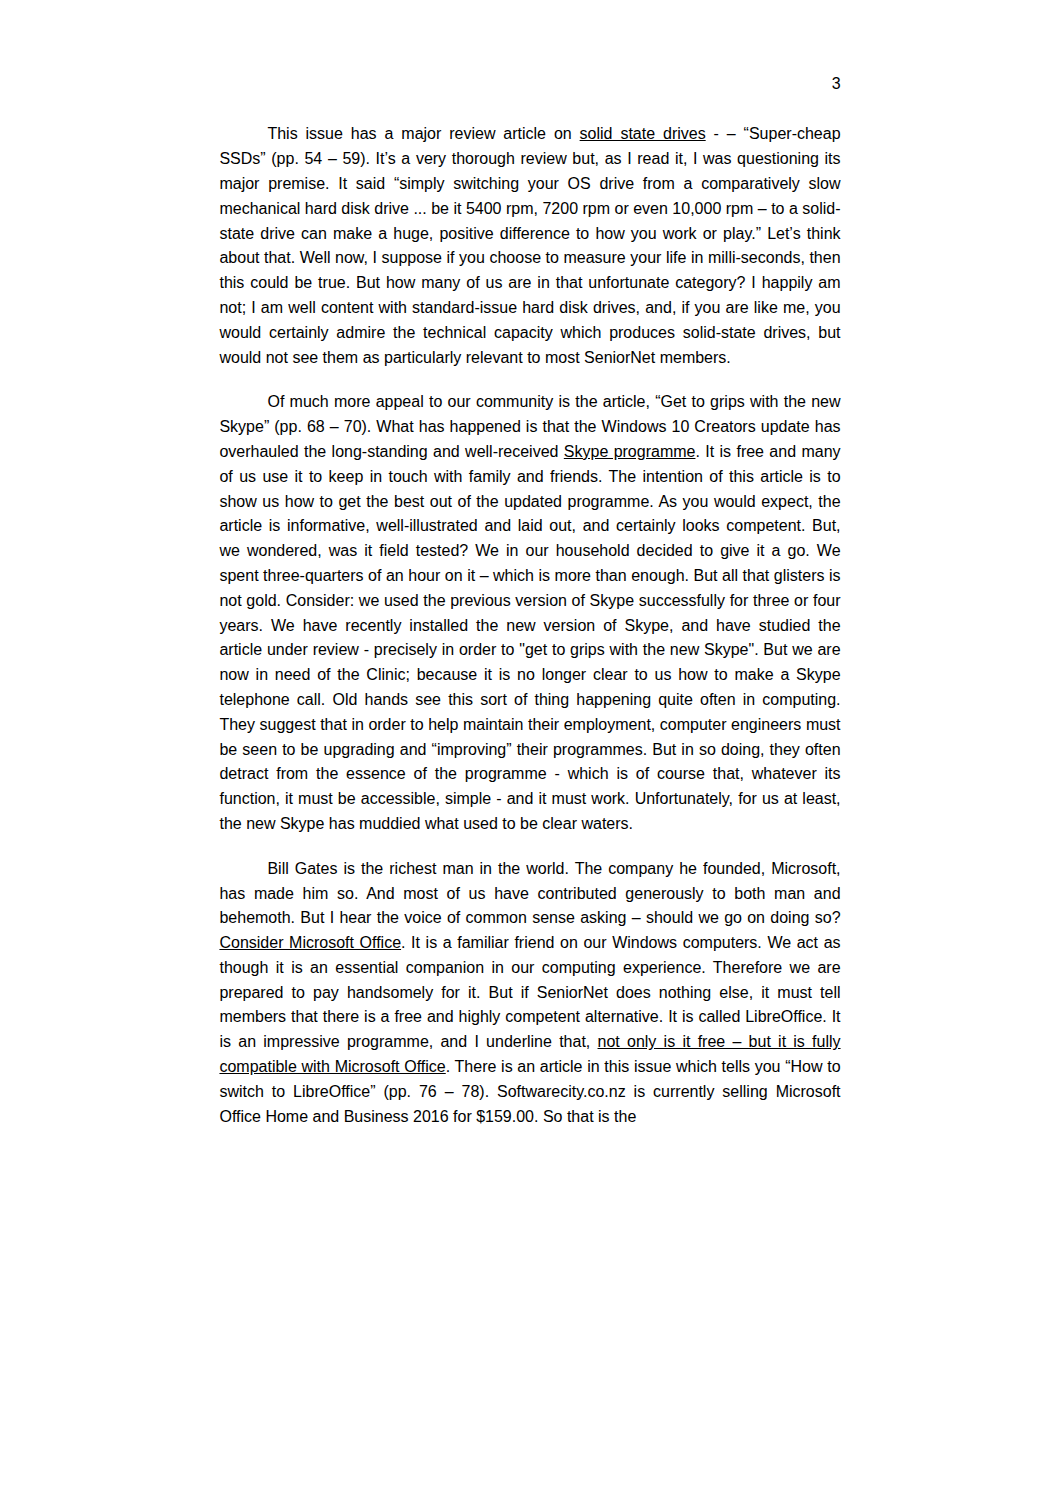3
This issue has a major review article on solid state drives - – “Super-cheap SSDs” (pp. 54 – 59). It’s a very thorough review but, as I read it, I was questioning its major premise. It said “simply switching your OS drive from a comparatively slow mechanical hard disk drive ... be it 5400 rpm, 7200 rpm or even 10,000 rpm – to a solid-state drive can make a huge, positive difference to how you work or play.” Let’s think about that. Well now, I suppose if you choose to measure your life in milli-seconds, then this could be true. But how many of us are in that unfortunate category? I happily am not; I am well content with standard-issue hard disk drives, and, if you are like me, you would certainly admire the technical capacity which produces solid-state drives, but would not see them as particularly relevant to most SeniorNet members.
Of much more appeal to our community is the article, “Get to grips with the new Skype” (pp. 68 – 70). What has happened is that the Windows 10 Creators update has overhauled the long-standing and well-received Skype programme. It is free and many of us use it to keep in touch with family and friends. The intention of this article is to show us how to get the best out of the updated programme. As you would expect, the article is informative, well-illustrated and laid out, and certainly looks competent. But, we wondered, was it field tested? We in our household decided to give it a go. We spent three-quarters of an hour on it – which is more than enough. But all that glisters is not gold. Consider: we used the previous version of Skype successfully for three or four years. We have recently installed the new version of Skype, and have studied the article under review - precisely in order to "get to grips with the new Skype". But we are now in need of the Clinic; because it is no longer clear to us how to make a Skype telephone call. Old hands see this sort of thing happening quite often in computing. They suggest that in order to help maintain their employment, computer engineers must be seen to be upgrading and “improving” their programmes. But in so doing, they often detract from the essence of the programme - which is of course that, whatever its function, it must be accessible, simple - and it must work. Unfortunately, for us at least, the new Skype has muddied what used to be clear waters.
Bill Gates is the richest man in the world. The company he founded, Microsoft, has made him so. And most of us have contributed generously to both man and behemoth. But I hear the voice of common sense asking – should we go on doing so? Consider Microsoft Office. It is a familiar friend on our Windows computers. We act as though it is an essential companion in our computing experience. Therefore we are prepared to pay handsomely for it. But if SeniorNet does nothing else, it must tell members that there is a free and highly competent alternative. It is called LibreOffice. It is an impressive programme, and I underline that, not only is it free – but it is fully compatible with Microsoft Office. There is an article in this issue which tells you “How to switch to LibreOffice” (pp. 76 – 78). Softwarecity.co.nz is currently selling Microsoft Office Home and Business 2016 for $159.00. So that is the